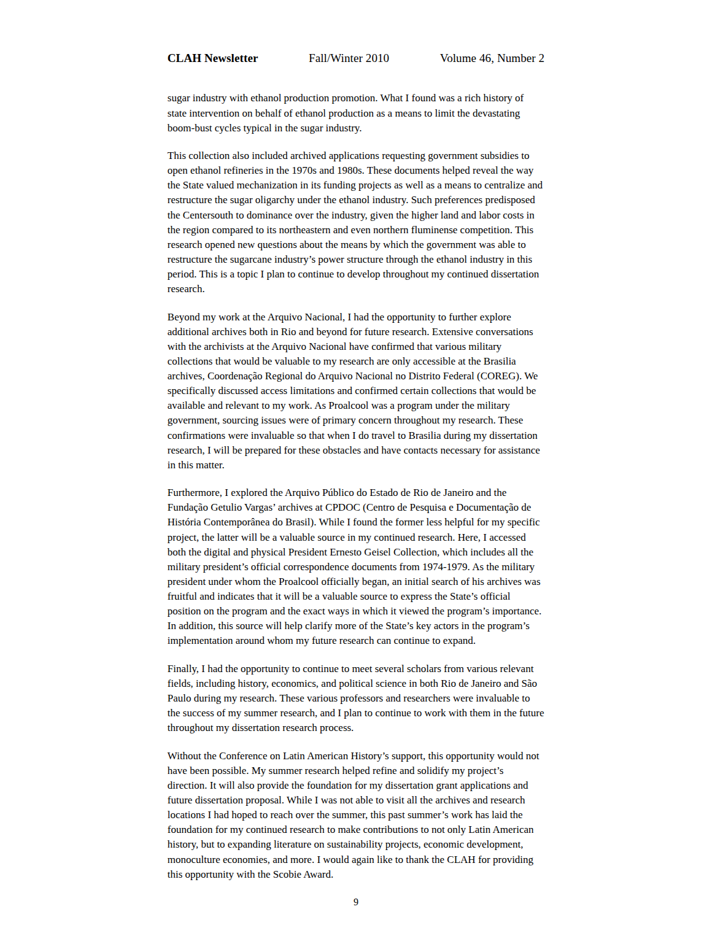CLAH Newsletter Fall/Winter 2010 Volume 46, Number 2
sugar industry with ethanol production promotion. What I found was a rich history of state intervention on behalf of ethanol production as a means to limit the devastating boom-bust cycles typical in the sugar industry.
This collection also included archived applications requesting government subsidies to open ethanol refineries in the 1970s and 1980s. These documents helped reveal the way the State valued mechanization in its funding projects as well as a means to centralize and restructure the sugar oligarchy under the ethanol industry. Such preferences predisposed the Centersouth to dominance over the industry, given the higher land and labor costs in the region compared to its northeastern and even northern fluminense competition. This research opened new questions about the means by which the government was able to restructure the sugarcane industry’s power structure through the ethanol industry in this period. This is a topic I plan to continue to develop throughout my continued dissertation research.
Beyond my work at the Arquivo Nacional, I had the opportunity to further explore additional archives both in Rio and beyond for future research. Extensive conversations with the archivists at the Arquivo Nacional have confirmed that various military collections that would be valuable to my research are only accessible at the Brasilia archives, Coordenação Regional do Arquivo Nacional no Distrito Federal (COREG). We specifically discussed access limitations and confirmed certain collections that would be available and relevant to my work. As Proalcool was a program under the military government, sourcing issues were of primary concern throughout my research. These confirmations were invaluable so that when I do travel to Brasilia during my dissertation research, I will be prepared for these obstacles and have contacts necessary for assistance in this matter.
Furthermore, I explored the Arquivo Público do Estado de Rio de Janeiro and the Fundação Getulio Vargas’ archives at CPDOC (Centro de Pesquisa e Documentação de História Contemporânea do Brasil). While I found the former less helpful for my specific project, the latter will be a valuable source in my continued research. Here, I accessed both the digital and physical President Ernesto Geisel Collection, which includes all the military president’s official correspondence documents from 1974-1979. As the military president under whom the Proalcool officially began, an initial search of his archives was fruitful and indicates that it will be a valuable source to express the State’s official position on the program and the exact ways in which it viewed the program’s importance. In addition, this source will help clarify more of the State’s key actors in the program’s implementation around whom my future research can continue to expand.
Finally, I had the opportunity to continue to meet several scholars from various relevant fields, including history, economics, and political science in both Rio de Janeiro and São Paulo during my research. These various professors and researchers were invaluable to the success of my summer research, and I plan to continue to work with them in the future throughout my dissertation research process.
Without the Conference on Latin American History’s support, this opportunity would not have been possible. My summer research helped refine and solidify my project’s direction. It will also provide the foundation for my dissertation grant applications and future dissertation proposal. While I was not able to visit all the archives and research locations I had hoped to reach over the summer, this past summer’s work has laid the foundation for my continued research to make contributions to not only Latin American history, but to expanding literature on sustainability projects, economic development, monoculture economies, and more. I would again like to thank the CLAH for providing this opportunity with the Scobie Award.
9